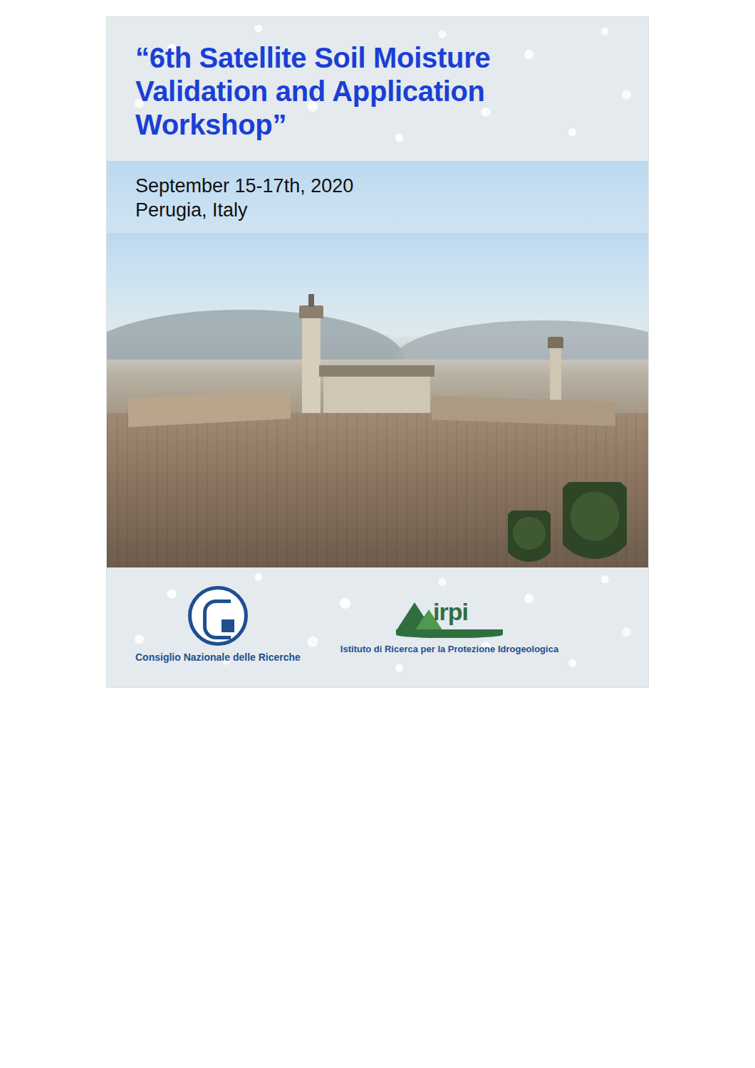“6th Satellite Soil Moisture Validation and Application Workshop”
September 15-17th, 2020
Perugia, Italy
Consiglio Nazionale delle Ricerche
irpi
Istituto di Ricerca per la Protezione Idrogeologica